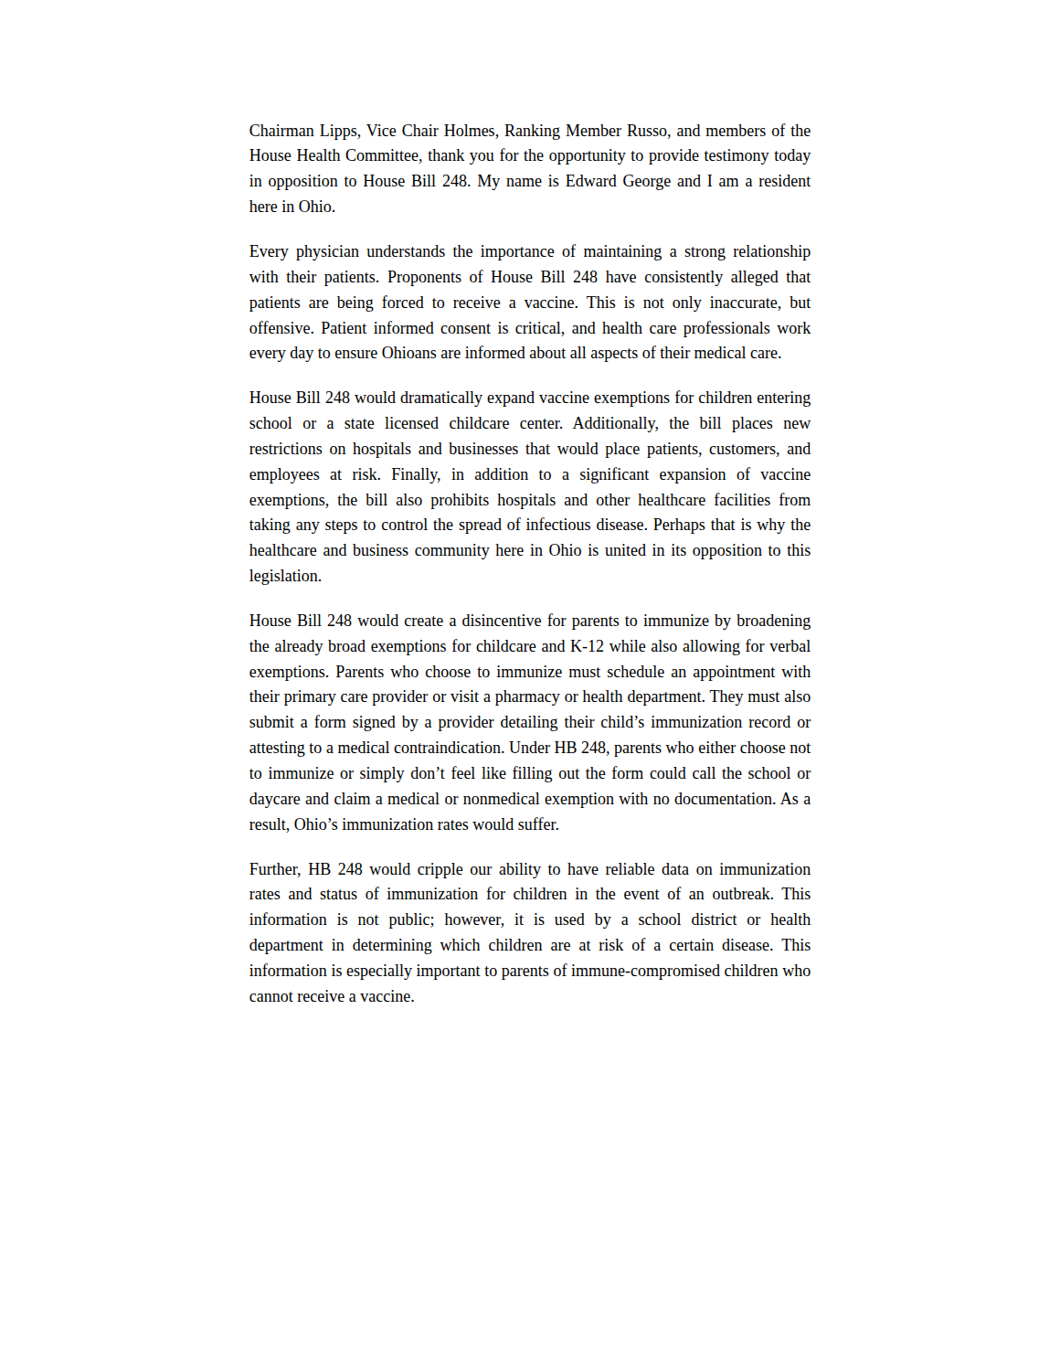Chairman Lipps, Vice Chair Holmes, Ranking Member Russo, and members of the House Health Committee, thank you for the opportunity to provide testimony today in opposition to House Bill 248. My name is Edward George and I am a resident here in Ohio.
Every physician understands the importance of maintaining a strong relationship with their patients. Proponents of House Bill 248 have consistently alleged that patients are being forced to receive a vaccine. This is not only inaccurate, but offensive. Patient informed consent is critical, and health care professionals work every day to ensure Ohioans are informed about all aspects of their medical care.
House Bill 248 would dramatically expand vaccine exemptions for children entering school or a state licensed childcare center. Additionally, the bill places new restrictions on hospitals and businesses that would place patients, customers, and employees at risk. Finally, in addition to a significant expansion of vaccine exemptions, the bill also prohibits hospitals and other healthcare facilities from taking any steps to control the spread of infectious disease. Perhaps that is why the healthcare and business community here in Ohio is united in its opposition to this legislation.
House Bill 248 would create a disincentive for parents to immunize by broadening the already broad exemptions for childcare and K-12 while also allowing for verbal exemptions. Parents who choose to immunize must schedule an appointment with their primary care provider or visit a pharmacy or health department. They must also submit a form signed by a provider detailing their child’s immunization record or attesting to a medical contraindication. Under HB 248, parents who either choose not to immunize or simply don’t feel like filling out the form could call the school or daycare and claim a medical or nonmedical exemption with no documentation. As a result, Ohio’s immunization rates would suffer.
Further, HB 248 would cripple our ability to have reliable data on immunization rates and status of immunization for children in the event of an outbreak. This information is not public; however, it is used by a school district or health department in determining which children are at risk of a certain disease. This information is especially important to parents of immune-compromised children who cannot receive a vaccine.